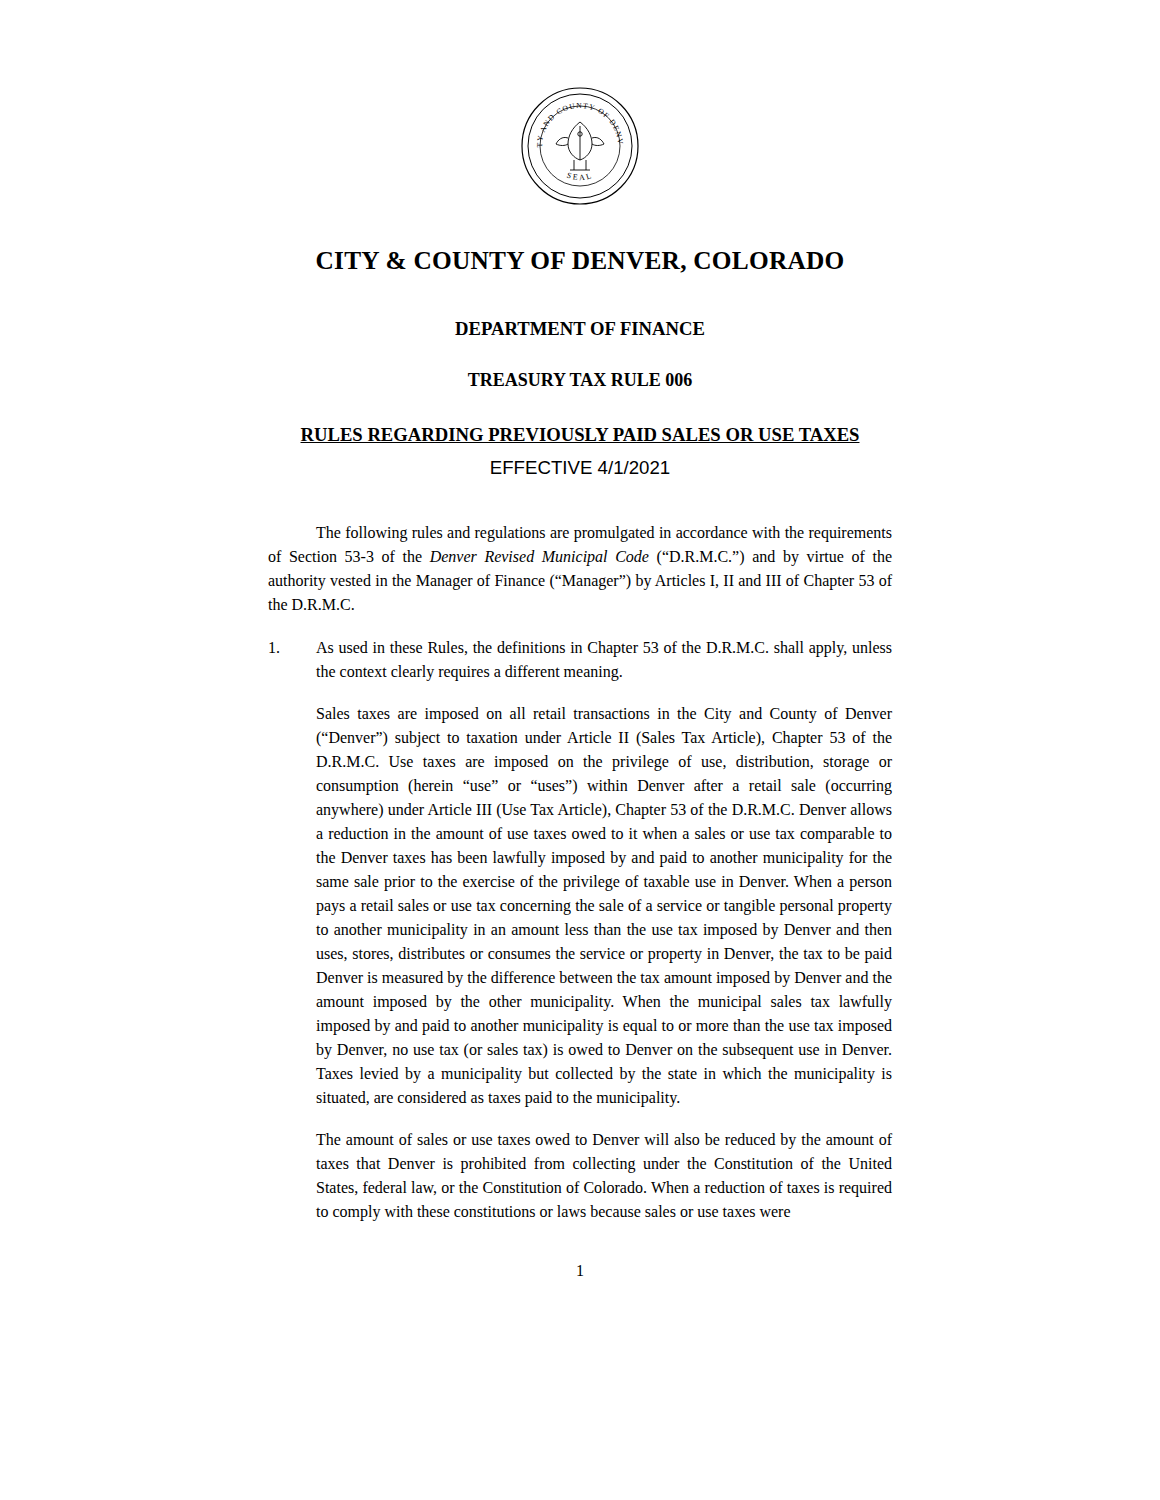CITY AND COUNTY OF DENVER SEAL
CITY & COUNTY OF DENVER, COLORADO
DEPARTMENT OF FINANCE
TREASURY TAX RULE 006
RULES REGARDING PREVIOUSLY PAID SALES OR USE TAXES
EFFECTIVE 4/1/2021
The following rules and regulations are promulgated in accordance with the requirements of Section 53-3 of the Denver Revised Municipal Code (“D.R.M.C.”) and by virtue of the authority vested in the Manager of Finance (“Manager”) by Articles I, II and III of Chapter 53 of the D.R.M.C.
As used in these Rules, the definitions in Chapter 53 of the D.R.M.C. shall apply, unless the context clearly requires a different meaning.
Sales taxes are imposed on all retail transactions in the City and County of Denver (“Denver”) subject to taxation under Article II (Sales Tax Article), Chapter 53 of the D.R.M.C. Use taxes are imposed on the privilege of use, distribution, storage or consumption (herein “use” or “uses”) within Denver after a retail sale (occurring anywhere) under Article III (Use Tax Article), Chapter 53 of the D.R.M.C. Denver allows a reduction in the amount of use taxes owed to it when a sales or use tax comparable to the Denver taxes has been lawfully imposed by and paid to another municipality for the same sale prior to the exercise of the privilege of taxable use in Denver. When a person pays a retail sales or use tax concerning the sale of a service or tangible personal property to another municipality in an amount less than the use tax imposed by Denver and then uses, stores, distributes or consumes the service or property in Denver, the tax to be paid Denver is measured by the difference between the tax amount imposed by Denver and the amount imposed by the other municipality. When the municipal sales tax lawfully imposed by and paid to another municipality is equal to or more than the use tax imposed by Denver, no use tax (or sales tax) is owed to Denver on the subsequent use in Denver. Taxes levied by a municipality but collected by the state in which the municipality is situated, are considered as taxes paid to the municipality.
The amount of sales or use taxes owed to Denver will also be reduced by the amount of taxes that Denver is prohibited from collecting under the Constitution of the United States, federal law, or the Constitution of Colorado. When a reduction of taxes is required to comply with these constitutions or laws because sales or use taxes were
1